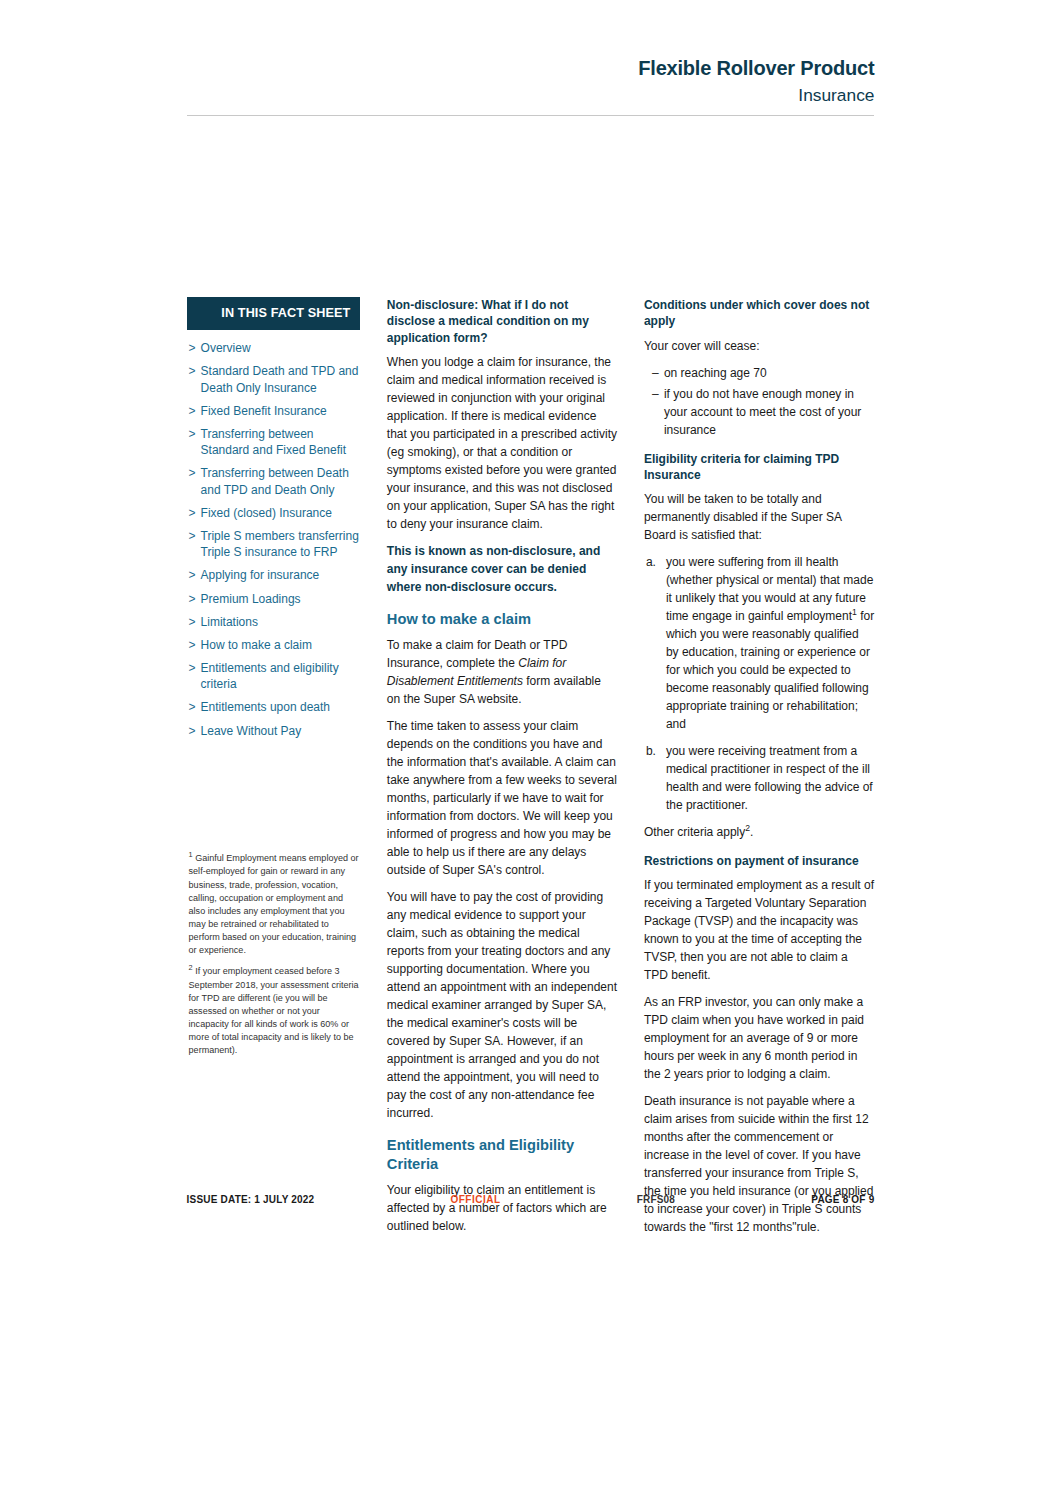Flexible Rollover Product
Insurance
IN THIS FACT SHEET
Overview
Standard Death and TPD and Death Only Insurance
Fixed Benefit Insurance
Transferring between Standard and Fixed Benefit
Transferring between Death and TPD and Death Only
Fixed (closed) Insurance
Triple S members transferring Triple S insurance to FRP
Applying for insurance
Premium Loadings
Limitations
How to make a claim
Entitlements and eligibility criteria
Entitlements upon death
Leave Without Pay
1 Gainful Employment means employed or self-employed for gain or reward in any business, trade, profession, vocation, calling, occupation or employment and also includes any employment that you may be retrained or rehabilitated to perform based on your education, training or experience.
2 If your employment ceased before 3 September 2018, your assessment criteria for TPD are different (ie you will be assessed on whether or not your incapacity for all kinds of work is 60% or more of total incapacity and is likely to be permanent).
Non-disclosure: What if I do not disclose a medical condition on my application form?
When you lodge a claim for insurance, the claim and medical information received is reviewed in conjunction with your original application. If there is medical evidence that you participated in a prescribed activity (eg smoking), or that a condition or symptoms existed before you were granted your insurance, and this was not disclosed on your application, Super SA has the right to deny your insurance claim.
This is known as non-disclosure, and any insurance cover can be denied where non-disclosure occurs.
How to make a claim
To make a claim for Death or TPD Insurance, complete the Claim for Disablement Entitlements form available on the Super SA website.
The time taken to assess your claim depends on the conditions you have and the information that's available. A claim can take anywhere from a few weeks to several months, particularly if we have to wait for information from doctors. We will keep you informed of progress and how you may be able to help us if there are any delays outside of Super SA's control.
You will have to pay the cost of providing any medical evidence to support your claim, such as obtaining the medical reports from your treating doctors and any supporting documentation. Where you attend an appointment with an independent medical examiner arranged by Super SA, the medical examiner's costs will be covered by Super SA. However, if an appointment is arranged and you do not attend the appointment, you will need to pay the cost of any non-attendance fee incurred.
Entitlements and Eligibility Criteria
Your eligibility to claim an entitlement is affected by a number of factors which are outlined below.
Conditions under which cover does not apply
Your cover will cease:
on reaching age 70
if you do not have enough money in your account to meet the cost of your insurance
Eligibility criteria for claiming TPD Insurance
You will be taken to be totally and permanently disabled if the Super SA Board is satisfied that:
you were suffering from ill health (whether physical or mental) that made it unlikely that you would at any future time engage in gainful employment1 for which you were reasonably qualified by education, training or experience or for which you could be expected to become reasonably qualified following appropriate training or rehabilitation; and
you were receiving treatment from a medical practitioner in respect of the ill health and were following the advice of the practitioner.
Other criteria apply2.
Restrictions on payment of insurance
If you terminated employment as a result of receiving a Targeted Voluntary Separation Package (TVSP) and the incapacity was known to you at the time of accepting the TVSP, then you are not able to claim a TPD benefit.
As an FRP investor, you can only make a TPD claim when you have worked in paid employment for an average of 9 or more hours per week in any 6 month period in the 2 years prior to lodging a claim.
Death insurance is not payable where a claim arises from suicide within the first 12 months after the commencement or increase in the level of cover. If you have transferred your insurance from Triple S, the time you held insurance (or you applied to increase your cover) in Triple S counts towards the "first 12 months"rule.
ISSUE DATE: 1 JULY 2022 OFFICIAL FRFS08 PAGE 8 OF 9